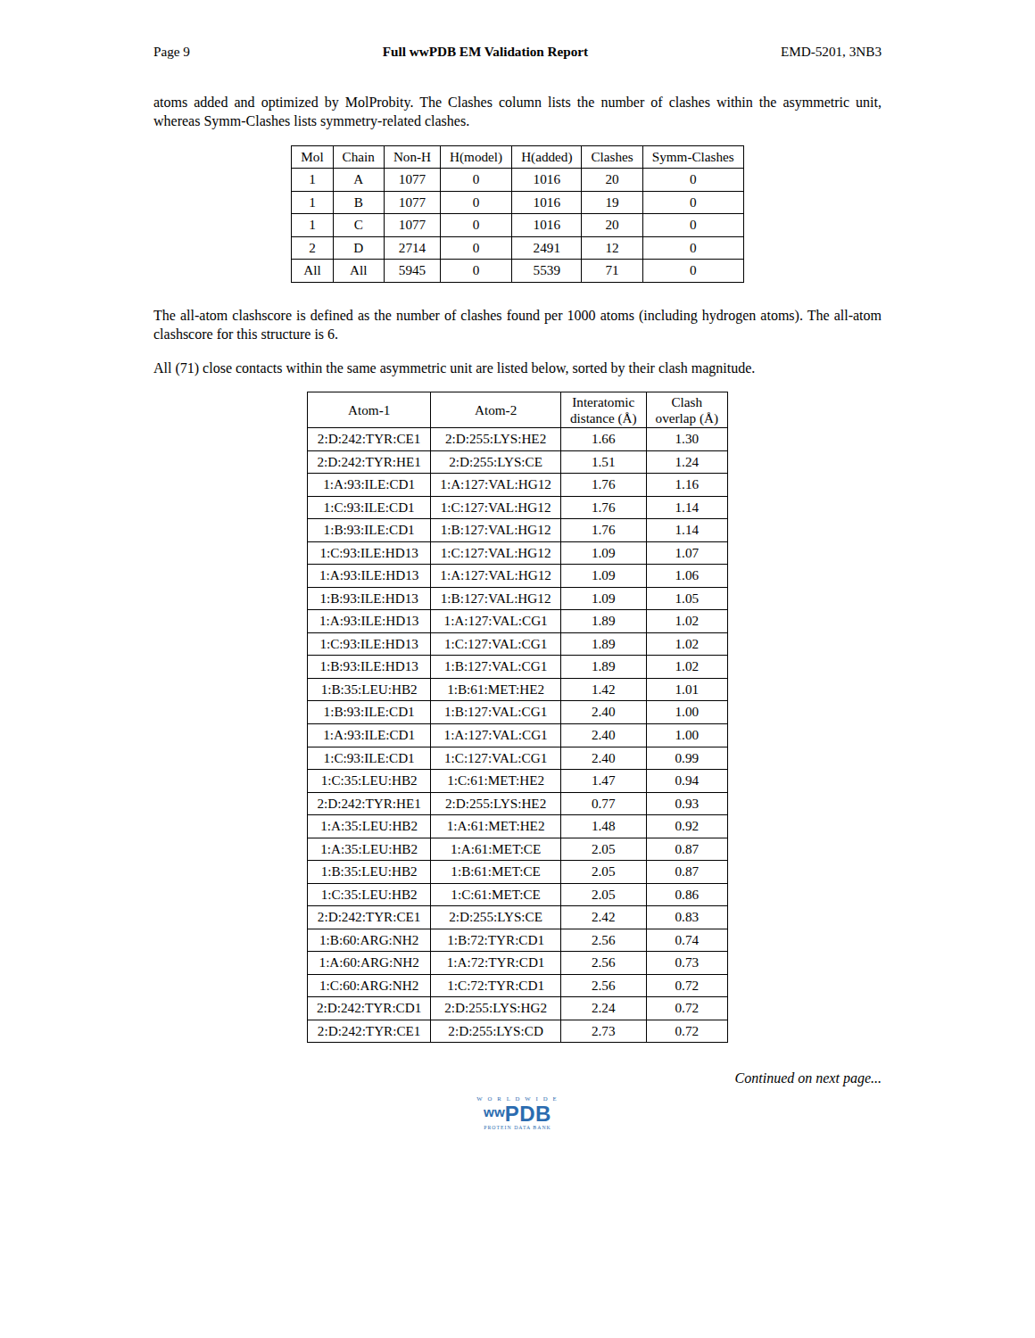Page 9
Full wwPDB EM Validation Report
EMD-5201, 3NB3
atoms added and optimized by MolProbity. The Clashes column lists the number of clashes within the asymmetric unit, whereas Symm-Clashes lists symmetry-related clashes.
| Mol | Chain | Non-H | H(model) | H(added) | Clashes | Symm-Clashes |
| --- | --- | --- | --- | --- | --- | --- |
| 1 | A | 1077 | 0 | 1016 | 20 | 0 |
| 1 | B | 1077 | 0 | 1016 | 19 | 0 |
| 1 | C | 1077 | 0 | 1016 | 20 | 0 |
| 2 | D | 2714 | 0 | 2491 | 12 | 0 |
| All | All | 5945 | 0 | 5539 | 71 | 0 |
The all-atom clashscore is defined as the number of clashes found per 1000 atoms (including hydrogen atoms). The all-atom clashscore for this structure is 6.
All (71) close contacts within the same asymmetric unit are listed below, sorted by their clash magnitude.
| Atom-1 | Atom-2 | Interatomic distance (Å) | Clash overlap (Å) |
| --- | --- | --- | --- |
| 2:D:242:TYR:CE1 | 2:D:255:LYS:HE2 | 1.66 | 1.30 |
| 2:D:242:TYR:HE1 | 2:D:255:LYS:CE | 1.51 | 1.24 |
| 1:A:93:ILE:CD1 | 1:A:127:VAL:HG12 | 1.76 | 1.16 |
| 1:C:93:ILE:CD1 | 1:C:127:VAL:HG12 | 1.76 | 1.14 |
| 1:B:93:ILE:CD1 | 1:B:127:VAL:HG12 | 1.76 | 1.14 |
| 1:C:93:ILE:HD13 | 1:C:127:VAL:HG12 | 1.09 | 1.07 |
| 1:A:93:ILE:HD13 | 1:A:127:VAL:HG12 | 1.09 | 1.06 |
| 1:B:93:ILE:HD13 | 1:B:127:VAL:HG12 | 1.09 | 1.05 |
| 1:A:93:ILE:HD13 | 1:A:127:VAL:CG1 | 1.89 | 1.02 |
| 1:C:93:ILE:HD13 | 1:C:127:VAL:CG1 | 1.89 | 1.02 |
| 1:B:93:ILE:HD13 | 1:B:127:VAL:CG1 | 1.89 | 1.02 |
| 1:B:35:LEU:HB2 | 1:B:61:MET:HE2 | 1.42 | 1.01 |
| 1:B:93:ILE:CD1 | 1:B:127:VAL:CG1 | 2.40 | 1.00 |
| 1:A:93:ILE:CD1 | 1:A:127:VAL:CG1 | 2.40 | 1.00 |
| 1:C:93:ILE:CD1 | 1:C:127:VAL:CG1 | 2.40 | 0.99 |
| 1:C:35:LEU:HB2 | 1:C:61:MET:HE2 | 1.47 | 0.94 |
| 2:D:242:TYR:HE1 | 2:D:255:LYS:HE2 | 0.77 | 0.93 |
| 1:A:35:LEU:HB2 | 1:A:61:MET:HE2 | 1.48 | 0.92 |
| 1:A:35:LEU:HB2 | 1:A:61:MET:CE | 2.05 | 0.87 |
| 1:B:35:LEU:HB2 | 1:B:61:MET:CE | 2.05 | 0.87 |
| 1:C:35:LEU:HB2 | 1:C:61:MET:CE | 2.05 | 0.86 |
| 2:D:242:TYR:CE1 | 2:D:255:LYS:CE | 2.42 | 0.83 |
| 1:B:60:ARG:NH2 | 1:B:72:TYR:CD1 | 2.56 | 0.74 |
| 1:A:60:ARG:NH2 | 1:A:72:TYR:CD1 | 2.56 | 0.73 |
| 1:C:60:ARG:NH2 | 1:C:72:TYR:CD1 | 2.56 | 0.72 |
| 2:D:242:TYR:CD1 | 2:D:255:LYS:HG2 | 2.24 | 0.72 |
| 2:D:242:TYR:CE1 | 2:D:255:LYS:CD | 2.73 | 0.72 |
Continued on next page...
W O R L D W I D E
ww PDB
PROTEIN DATA BANK